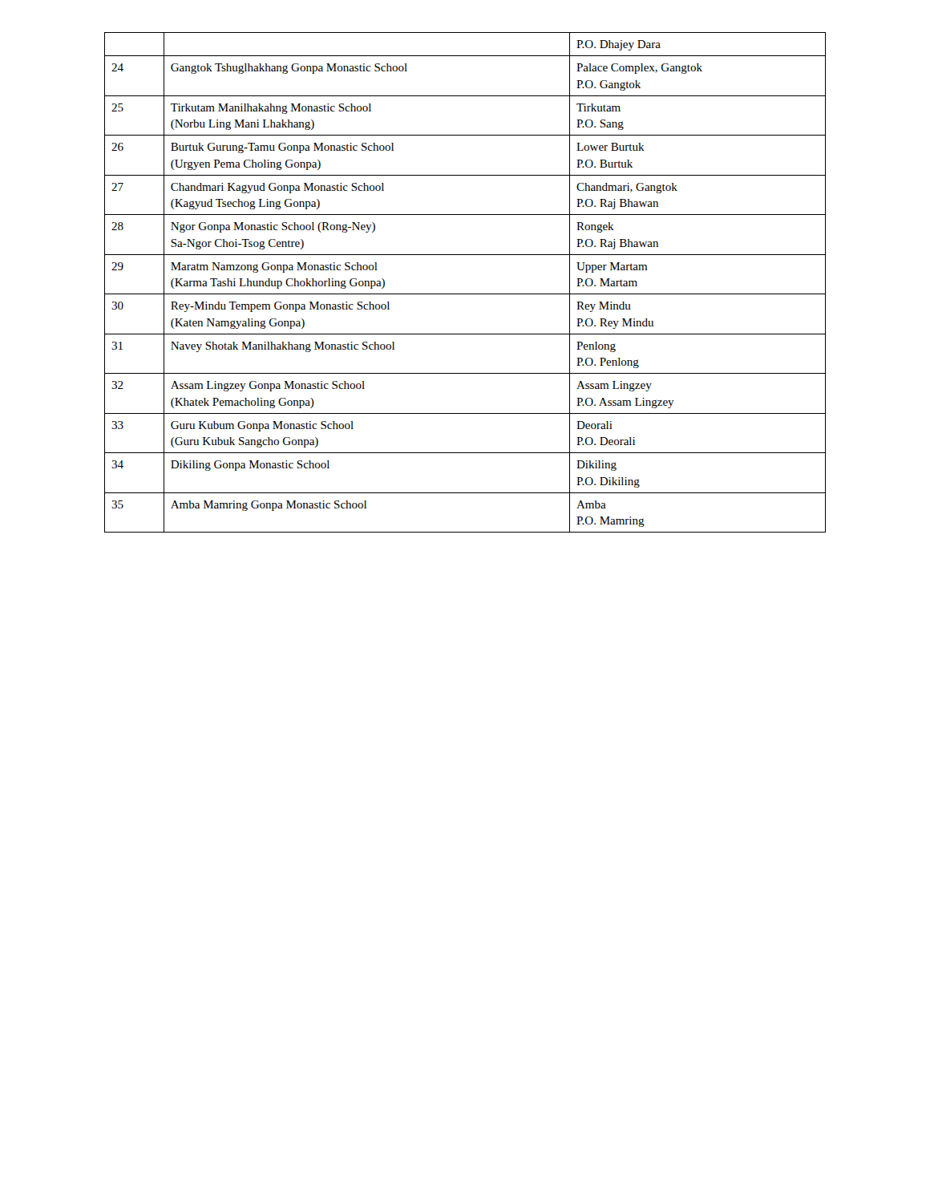| | | P.O. Dhajey Dara |
| 24 | Gangtok Tshuglhakhang Gonpa Monastic School | Palace Complex, Gangtok P.O. Gangtok |
| 25 | Tirkutam Manilhakahng Monastic School (Norbu Ling Mani Lhakhang) | Tirkutam P.O. Sang |
| 26 | Burtuk Gurung-Tamu Gonpa Monastic School (Urgyen Pema Choling Gonpa) | Lower Burtuk P.O. Burtuk |
| 27 | Chandmari Kagyud Gonpa Monastic School (Kagyud Tsechog Ling Gonpa) | Chandmari, Gangtok P.O. Raj Bhawan |
| 28 | Ngor Gonpa Monastic School (Rong-Ney) Sa-Ngor Choi-Tsog Centre) | Rongek P.O. Raj Bhawan |
| 29 | Maratm Namzong Gonpa Monastic School (Karma Tashi Lhundup Chokhorling Gonpa) | Upper Martam P.O. Martam |
| 30 | Rey-Mindu Tempem Gonpa Monastic School (Katen Namgyaling Gonpa) | Rey Mindu P.O. Rey Mindu |
| 31 | Navey Shotak Manilhakhang Monastic School | Penlong P.O. Penlong |
| 32 | Assam Lingzey Gonpa Monastic School (Khatek Pemacholing Gonpa) | Assam Lingzey P.O. Assam Lingzey |
| 33 | Guru Kubum Gonpa Monastic School (Guru Kubuk Sangcho Gonpa) | Deorali P.O. Deorali |
| 34 | Dikiling Gonpa Monastic School | Dikiling P.O. Dikiling |
| 35 | Amba Mamring Gonpa Monastic School | Amba P.O. Mamring |